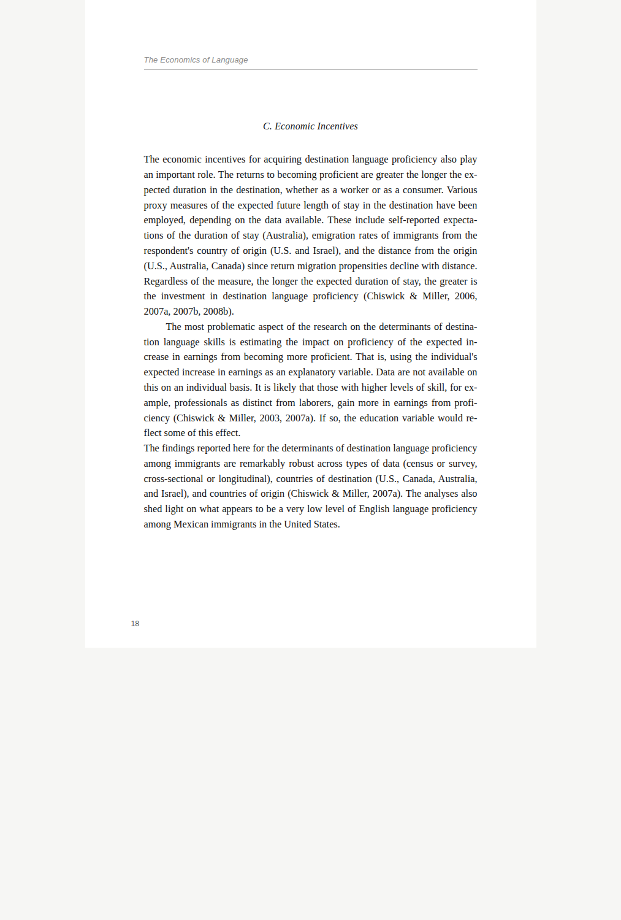The Economics of Language
C. Economic Incentives
The economic incentives for acquiring destination language proficiency also play an important role. The returns to becoming proficient are greater the longer the expected duration in the destination, whether as a worker or as a consumer. Various proxy measures of the expected future length of stay in the destination have been employed, depending on the data available. These include self-reported expectations of the duration of stay (Australia), emigration rates of immigrants from the respondent's country of origin (U.S. and Israel), and the distance from the origin (U.S., Australia, Canada) since return migration propensities decline with distance. Regardless of the measure, the longer the expected duration of stay, the greater is the investment in destination language proficiency (Chiswick & Miller, 2006, 2007a, 2007b, 2008b).
The most problematic aspect of the research on the determinants of destination language skills is estimating the impact on proficiency of the expected increase in earnings from becoming more proficient. That is, using the individual's expected increase in earnings as an explanatory variable. Data are not available on this on an individual basis. It is likely that those with higher levels of skill, for example, professionals as distinct from laborers, gain more in earnings from proficiency (Chiswick & Miller, 2003, 2007a). If so, the education variable would reflect some of this effect.
The findings reported here for the determinants of destination language proficiency among immigrants are remarkably robust across types of data (census or survey, cross-sectional or longitudinal), countries of destination (U.S., Canada, Australia, and Israel), and countries of origin (Chiswick & Miller, 2007a). The analyses also shed light on what appears to be a very low level of English language proficiency among Mexican immigrants in the United States.
18